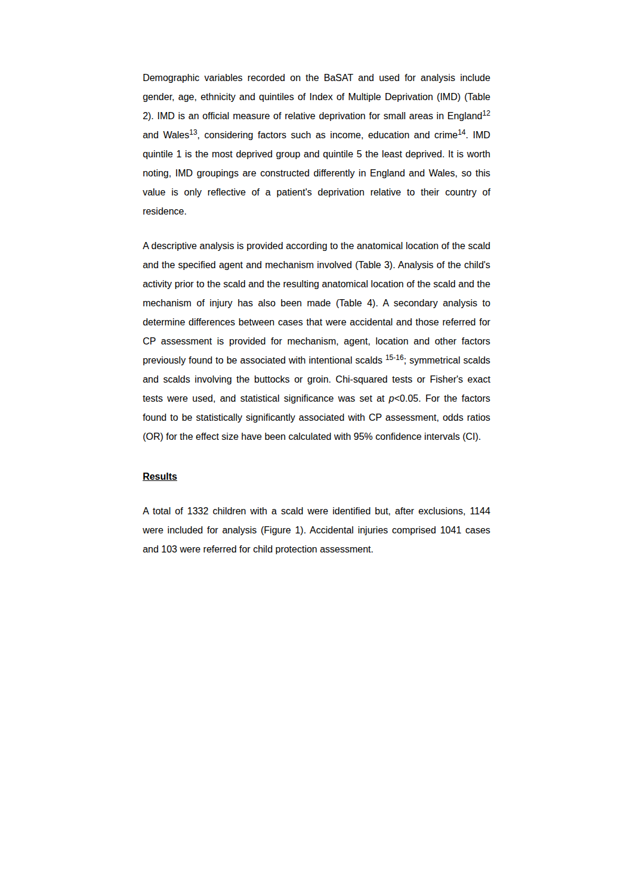Demographic variables recorded on the BaSAT and used for analysis include gender, age, ethnicity and quintiles of Index of Multiple Deprivation (IMD) (Table 2). IMD is an official measure of relative deprivation for small areas in England12 and Wales13, considering factors such as income, education and crime14. IMD quintile 1 is the most deprived group and quintile 5 the least deprived. It is worth noting, IMD groupings are constructed differently in England and Wales, so this value is only reflective of a patient's deprivation relative to their country of residence.
A descriptive analysis is provided according to the anatomical location of the scald and the specified agent and mechanism involved (Table 3). Analysis of the child's activity prior to the scald and the resulting anatomical location of the scald and the mechanism of injury has also been made (Table 4). A secondary analysis to determine differences between cases that were accidental and those referred for CP assessment is provided for mechanism, agent, location and other factors previously found to be associated with intentional scalds 15-16; symmetrical scalds and scalds involving the buttocks or groin. Chi-squared tests or Fisher's exact tests were used, and statistical significance was set at p<0.05. For the factors found to be statistically significantly associated with CP assessment, odds ratios (OR) for the effect size have been calculated with 95% confidence intervals (CI).
Results
A total of 1332 children with a scald were identified but, after exclusions, 1144 were included for analysis (Figure 1). Accidental injuries comprised 1041 cases and 103 were referred for child protection assessment.